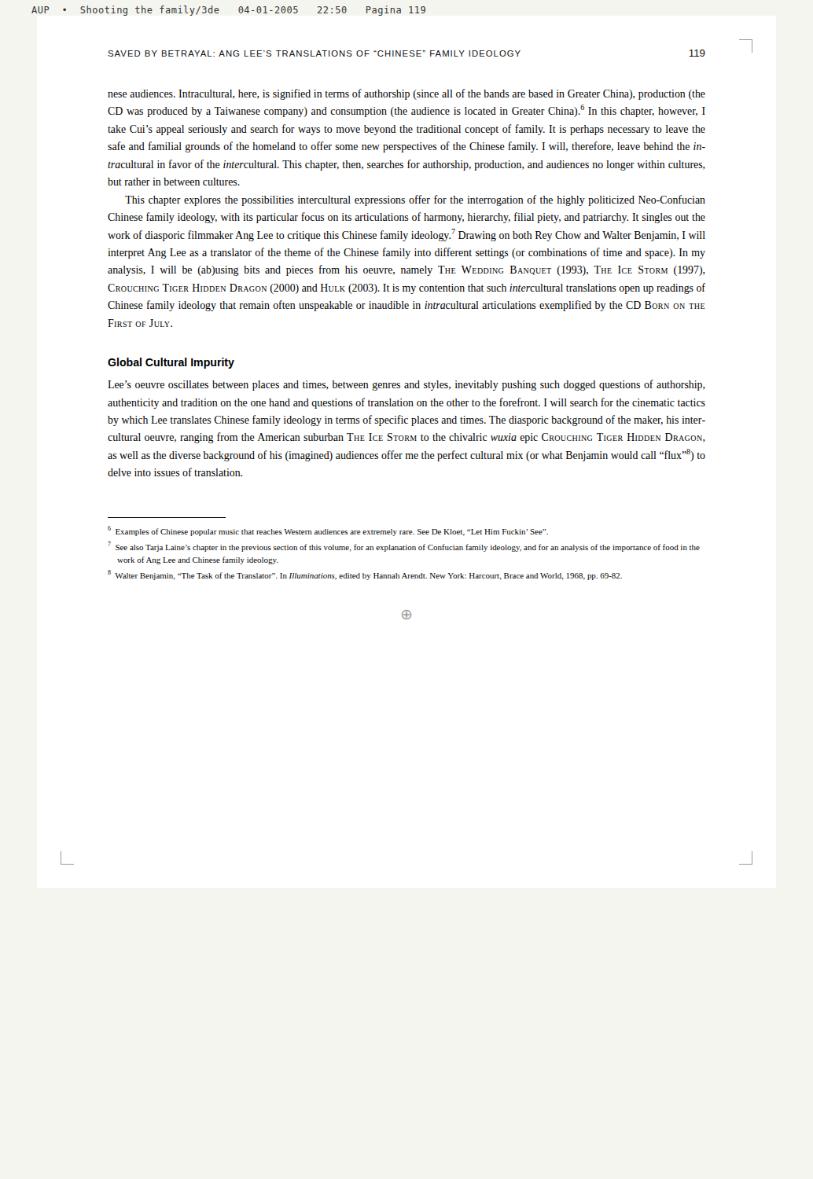AUP • Shooting the family/3de 04-01-2005 22:50 Pagina 119
Saved by Betrayal: Ang Lee’s Translations of “Chinese” Family Ideology 119
nese audiences. Intracultural, here, is signified in terms of authorship (since all of the bands are based in Greater China), production (the CD was produced by a Taiwanese company) and consumption (the audience is located in Greater China).6 In this chapter, however, I take Cui’s appeal seriously and search for ways to move beyond the traditional concept of family. It is perhaps necessary to leave the safe and familial grounds of the homeland to offer some new perspectives of the Chinese family. I will, therefore, leave behind the intracultural in favor of the intercultural. This chapter, then, searches for authorship, production, and audiences no longer within cultures, but rather in between cultures.
This chapter explores the possibilities intercultural expressions offer for the interrogation of the highly politicized Neo-Confucian Chinese family ideology, with its particular focus on its articulations of harmony, hierarchy, filial piety, and patriarchy. It singles out the work of diasporic filmmaker Ang Lee to critique this Chinese family ideology.7 Drawing on both Rey Chow and Walter Benjamin, I will interpret Ang Lee as a translator of the theme of the Chinese family into different settings (or combinations of time and space). In my analysis, I will be (ab)using bits and pieces from his oeuvre, namely The Wedding Banquet (1993), The Ice Storm (1997), Crouching Tiger Hidden Dragon (2000) and Hulk (2003). It is my contention that such intercultural translations open up readings of Chinese family ideology that remain often unspeakable or inaudible in intracultural articulations exemplified by the CD Born on the First of July.
Global Cultural Impurity
Lee’s oeuvre oscillates between places and times, between genres and styles, inevitably pushing such dogged questions of authorship, authenticity and tradition on the one hand and questions of translation on the other to the forefront. I will search for the cinematic tactics by which Lee translates Chinese family ideology in terms of specific places and times. The diasporic background of the maker, his intercultural oeuvre, ranging from the American suburban The Ice Storm to the chivalric wuxia epic Crouching Tiger Hidden Dragon, as well as the diverse background of his (imagined) audiences offer me the perfect cultural mix (or what Benjamin would call “flux”8) to delve into issues of translation.
6 Examples of Chinese popular music that reaches Western audiences are extremely rare. See De Kloet, “Let Him Fuckin’ See”.
7 See also Tarja Laine’s chapter in the previous section of this volume, for an explanation of Confucian family ideology, and for an analysis of the importance of food in the work of Ang Lee and Chinese family ideology.
8 Walter Benjamin, “The Task of the Translator”. In Illuminations, edited by Hannah Arendt. New York: Harcourt, Brace and World, 1968, pp. 69-82.
⊕